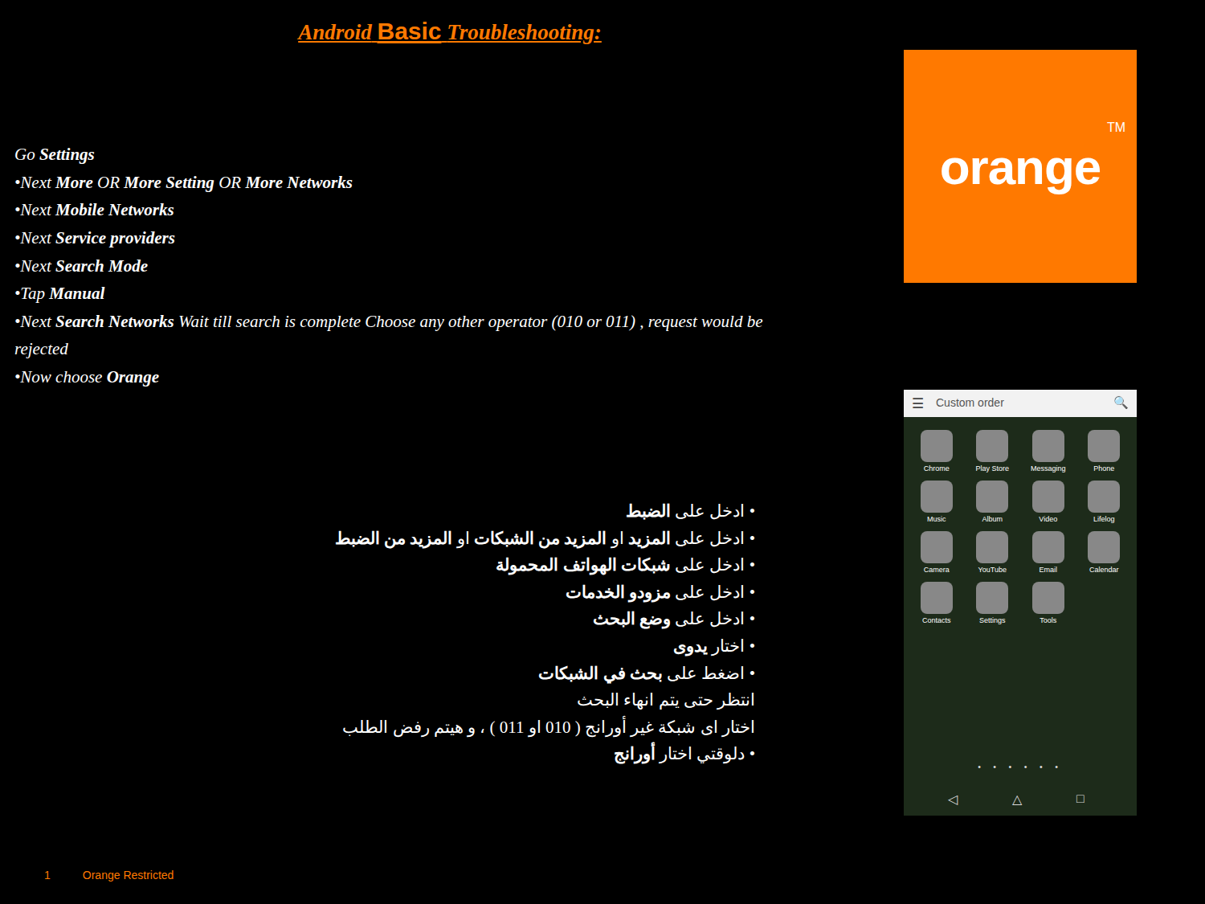Android Basic Troubleshooting:
Go Settings
•Next More OR More Setting OR More Networks
•Next Mobile Networks
•Next Service providers
•Next Search Mode
•Tap Manual
•Next Search Networks Wait till search is complete Choose any other operator (010 or 011) , request would be rejected
•Now choose Orange
• ادخل على الضبط
• ادخل على المزيد او المزيد من الشبكات او المزيد من الضبط
• ادخل على شبكات الهواتف المحمولة
• ادخل على مزودو الخدمات
• ادخل على وضع البحث
• اختار يدوى
• اضغط على بحث في الشبكات
انتظر حتى يتم انهاء البحث
اختار اى شبكة غير أورانج ( 010 او 011 ) ، و هيتم رفض الطلب
• دلوقتي اختار أورانج
orange
TM
☰ Custom order 🔍
Chrome
Play Store
Messaging
Phone
Music
Album
Video
Lifelog
Camera
YouTube
Email
Calendar
Contacts
Settings
Tools
• • • • • •
◁ △ □
1 Orange Restricted